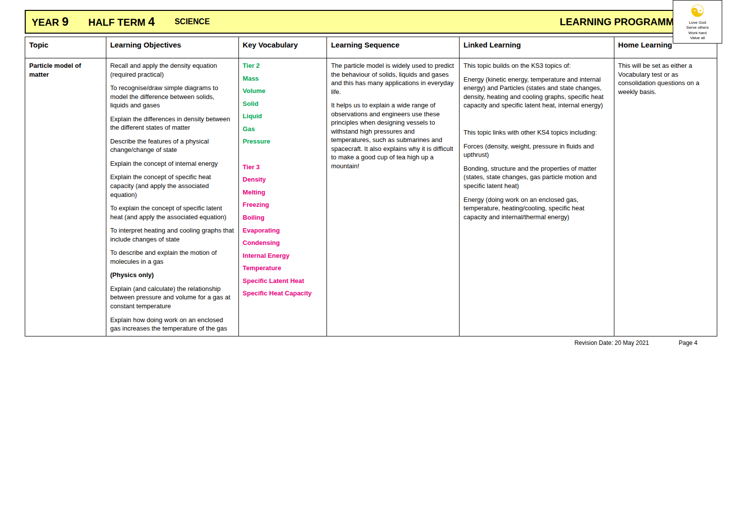YEAR 9 HALF TERM 4 SCIENCE LEARNING PROGRAMME
☯
Love God
Serve others
Work hard
Value all
| Topic | Learning Objectives | Key Vocabulary | Learning Sequence | Linked Learning | Home Learning |
| --- | --- | --- | --- | --- | --- |
| Particle model of matter | Recall and apply the density equation (required practical) To recognise/draw simple diagrams to model the difference between solids, liquids and gases Explain the differences in density between the different states of matter Describe the features of a physical change/change of state Explain the concept of internal energy Explain the concept of specific heat capacity (and apply the associated equation) To explain the concept of specific latent heat (and apply the associated equation) To interpret heating and cooling graphs that include changes of state To describe and explain the motion of molecules in a gas (Physics only) Explain (and calculate) the relationship between pressure and volume for a gas at constant temperature Explain how doing work on an enclosed gas increases the temperature of the gas | Tier 2 Mass Volume Solid Liquid Gas Pressure Tier 3 Density Melting Freezing Boiling Evaporating Condensing Internal Energy Temperature Specific Latent Heat Specific Heat Capacity | The particle model is widely used to predict the behaviour of solids, liquids and gases and this has many applications in everyday life. It helps us to explain a wide range of observations and engineers use these principles when designing vessels to withstand high pressures and temperatures, such as submarines and spacecraft. It also explains why it is difficult to make a good cup of tea high up a mountain! | This topic builds on the KS3 topics of: Energy (kinetic energy, temperature and internal energy) and Particles (states and state changes, density, heating and cooling graphs, specific heat capacity and specific latent heat, internal energy) This topic links with other KS4 topics including: Forces (density, weight, pressure in fluids and upthrust) Bonding, structure and the properties of matter (states, state changes, gas particle motion and specific latent heat) Energy (doing work on an enclosed gas, temperature, heating/cooling, specific heat capacity and internal/thermal energy) | This will be set as either a Vocabulary test or as consolidation questions on a weekly basis. |
Revision Date: 20 May 2021 Page 4